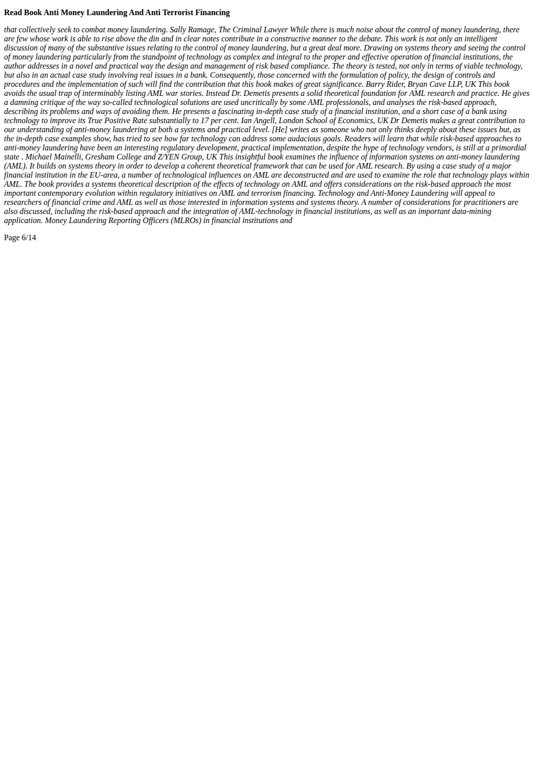Read Book Anti Money Laundering And Anti Terrorist Financing
that collectively seek to combat money laundering. Sally Ramage, The Criminal Lawyer While there is much noise about the control of money laundering, there are few whose work is able to rise above the din and in clear notes contribute in a constructive manner to the debate. This work is not only an intelligent discussion of many of the substantive issues relating to the control of money laundering, but a great deal more. Drawing on systems theory and seeing the control of money laundering particularly from the standpoint of technology as complex and integral to the proper and effective operation of financial institutions, the author addresses in a novel and practical way the design and management of risk based compliance. The theory is tested, not only in terms of viable technology, but also in an actual case study involving real issues in a bank. Consequently, those concerned with the formulation of policy, the design of controls and procedures and the implementation of such will find the contribution that this book makes of great significance. Barry Rider, Bryan Cave LLP, UK This book avoids the usual trap of interminably listing AML war stories. Instead Dr. Demetis presents a solid theoretical foundation for AML research and practice. He gives a damning critique of the way so-called technological solutions are used uncritically by some AML professionals, and analyses the risk-based approach, describing its problems and ways of avoiding them. He presents a fascinating in-depth case study of a financial institution, and a short case of a bank using technology to improve its True Positive Rate substantially to 17 per cent. Ian Angell, London School of Economics, UK Dr Demetis makes a great contribution to our understanding of anti-money laundering at both a systems and practical level. [He] writes as someone who not only thinks deeply about these issues but, as the in-depth case examples show, has tried to see how far technology can address some audacious goals. Readers will learn that while risk-based approaches to anti-money laundering have been an interesting regulatory development, practical implementation, despite the hype of technology vendors, is still at a primordial state . Michael Mainelli, Gresham College and Z/YEN Group, UK This insightful book examines the influence of information systems on anti-money laundering (AML). It builds on systems theory in order to develop a coherent theoretical framework that can be used for AML research. By using a case study of a major financial institution in the EU-area, a number of technological influences on AML are deconstructed and are used to examine the role that technology plays within AML. The book provides a systems theoretical description of the effects of technology on AML and offers considerations on the risk-based approach the most important contemporary evolution within regulatory initiatives on AML and terrorism financing. Technology and Anti-Money Laundering will appeal to researchers of financial crime and AML as well as those interested in information systems and systems theory. A number of considerations for practitioners are also discussed, including the risk-based approach and the integration of AML-technology in financial institutions, as well as an important data-mining application. Money Laundering Reporting Officers (MLROs) in financial institutions and
Page 6/14